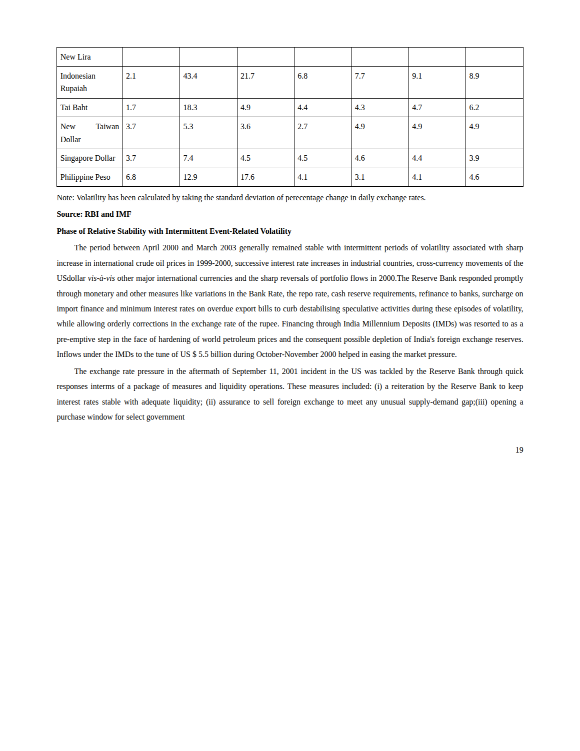| New Lira | | | | | | | |
| Indonesian Rupaiah | 2.1 | 43.4 | 21.7 | 6.8 | 7.7 | 9.1 | 8.9 |
| Tai Baht | 1.7 | 18.3 | 4.9 | 4.4 | 4.3 | 4.7 | 6.2 |
| New Taiwan Dollar | 3.7 | 5.3 | 3.6 | 2.7 | 4.9 | 4.9 | 4.9 |
| Singapore Dollar | 3.7 | 7.4 | 4.5 | 4.5 | 4.6 | 4.4 | 3.9 |
| Philippine Peso | 6.8 | 12.9 | 17.6 | 4.1 | 3.1 | 4.1 | 4.6 |
Note: Volatility has been calculated by taking the standard deviation of perecentage change in daily exchange rates.
Source: RBI and IMF
Phase of Relative Stability with Intermittent Event-Related Volatility
The period between April 2000 and March 2003 generally remained stable with intermittent periods of volatility associated with sharp increase in international crude oil prices in 1999-2000, successive interest rate increases in industrial countries, cross-currency movements of the USdollar vis-à-vis other major international currencies and the sharp reversals of portfolio flows in 2000.The Reserve Bank responded promptly through monetary and other measures like variations in the Bank Rate, the repo rate, cash reserve requirements, refinance to banks, surcharge on import finance and minimum interest rates on overdue export bills to curb destabilising speculative activities during these episodes of volatility, while allowing orderly corrections in the exchange rate of the rupee. Financing through India Millennium Deposits (IMDs) was resorted to as a pre-emptive step in the face of hardening of world petroleum prices and the consequent possible depletion of India's foreign exchange reserves. Inflows under the IMDs to the tune of US $ 5.5 billion during October-November 2000 helped in easing the market pressure.
The exchange rate pressure in the aftermath of September 11, 2001 incident in the US was tackled by the Reserve Bank through quick responses interms of a package of measures and liquidity operations. These measures included: (i) a reiteration by the Reserve Bank to keep interest rates stable with adequate liquidity; (ii) assurance to sell foreign exchange to meet any unusual supply-demand gap;(iii) opening a purchase window for select government
19